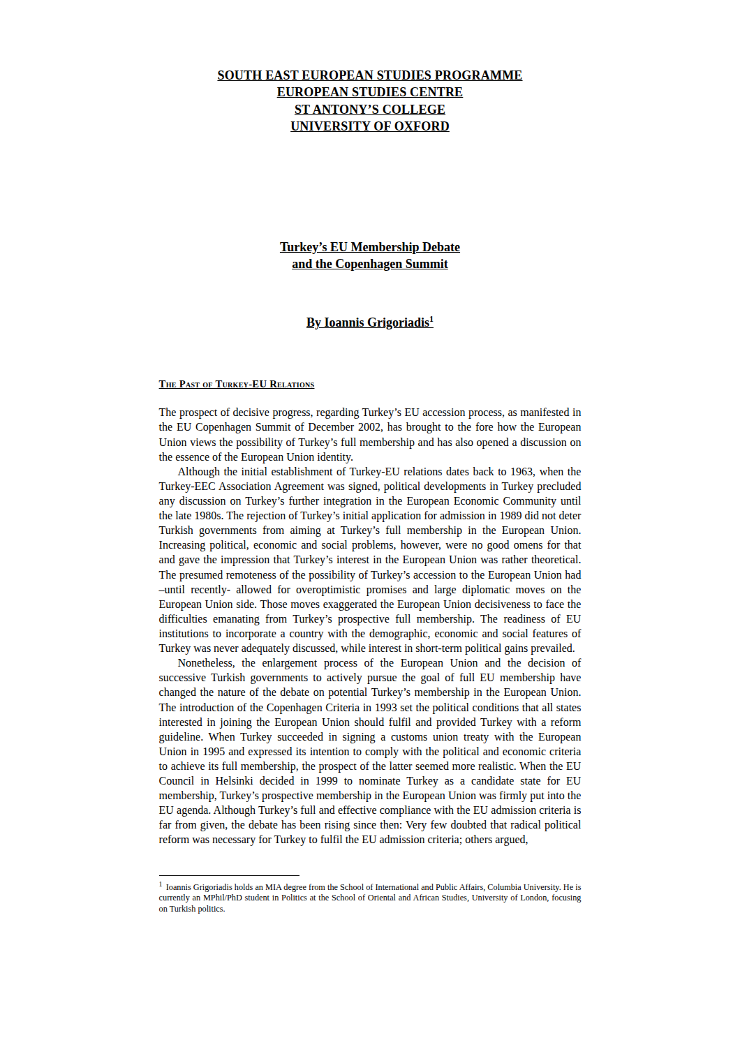SOUTH EAST EUROPEAN STUDIES PROGRAMME
EUROPEAN STUDIES CENTRE
ST ANTONY’S COLLEGE
UNIVERSITY OF OXFORD
Turkey’s EU Membership Debate
and the Copenhagen Summit
By Ioannis Grigoriadis1
The Past of Turkey-EU Relations
The prospect of decisive progress, regarding Turkey’s EU accession process, as manifested in the EU Copenhagen Summit of December 2002, has brought to the fore how the European Union views the possibility of Turkey’s full membership and has also opened a discussion on the essence of the European Union identity.
Although the initial establishment of Turkey-EU relations dates back to 1963, when the Turkey-EEC Association Agreement was signed, political developments in Turkey precluded any discussion on Turkey’s further integration in the European Economic Community until the late 1980s. The rejection of Turkey’s initial application for admission in 1989 did not deter Turkish governments from aiming at Turkey’s full membership in the European Union. Increasing political, economic and social problems, however, were no good omens for that and gave the impression that Turkey’s interest in the European Union was rather theoretical. The presumed remoteness of the possibility of Turkey’s accession to the European Union had –until recently- allowed for overoptimistic promises and large diplomatic moves on the European Union side. Those moves exaggerated the European Union decisiveness to face the difficulties emanating from Turkey’s prospective full membership. The readiness of EU institutions to incorporate a country with the demographic, economic and social features of Turkey was never adequately discussed, while interest in short-term political gains prevailed.
Nonetheless, the enlargement process of the European Union and the decision of successive Turkish governments to actively pursue the goal of full EU membership have changed the nature of the debate on potential Turkey’s membership in the European Union. The introduction of the Copenhagen Criteria in 1993 set the political conditions that all states interested in joining the European Union should fulfil and provided Turkey with a reform guideline. When Turkey succeeded in signing a customs union treaty with the European Union in 1995 and expressed its intention to comply with the political and economic criteria to achieve its full membership, the prospect of the latter seemed more realistic. When the EU Council in Helsinki decided in 1999 to nominate Turkey as a candidate state for EU membership, Turkey’s prospective membership in the European Union was firmly put into the EU agenda. Although Turkey’s full and effective compliance with the EU admission criteria is far from given, the debate has been rising since then: Very few doubted that radical political reform was necessary for Turkey to fulfil the EU admission criteria; others argued,
1 Ioannis Grigoriadis holds an MIA degree from the School of International and Public Affairs, Columbia University. He is currently an MPhil/PhD student in Politics at the School of Oriental and African Studies, University of London, focusing on Turkish politics.